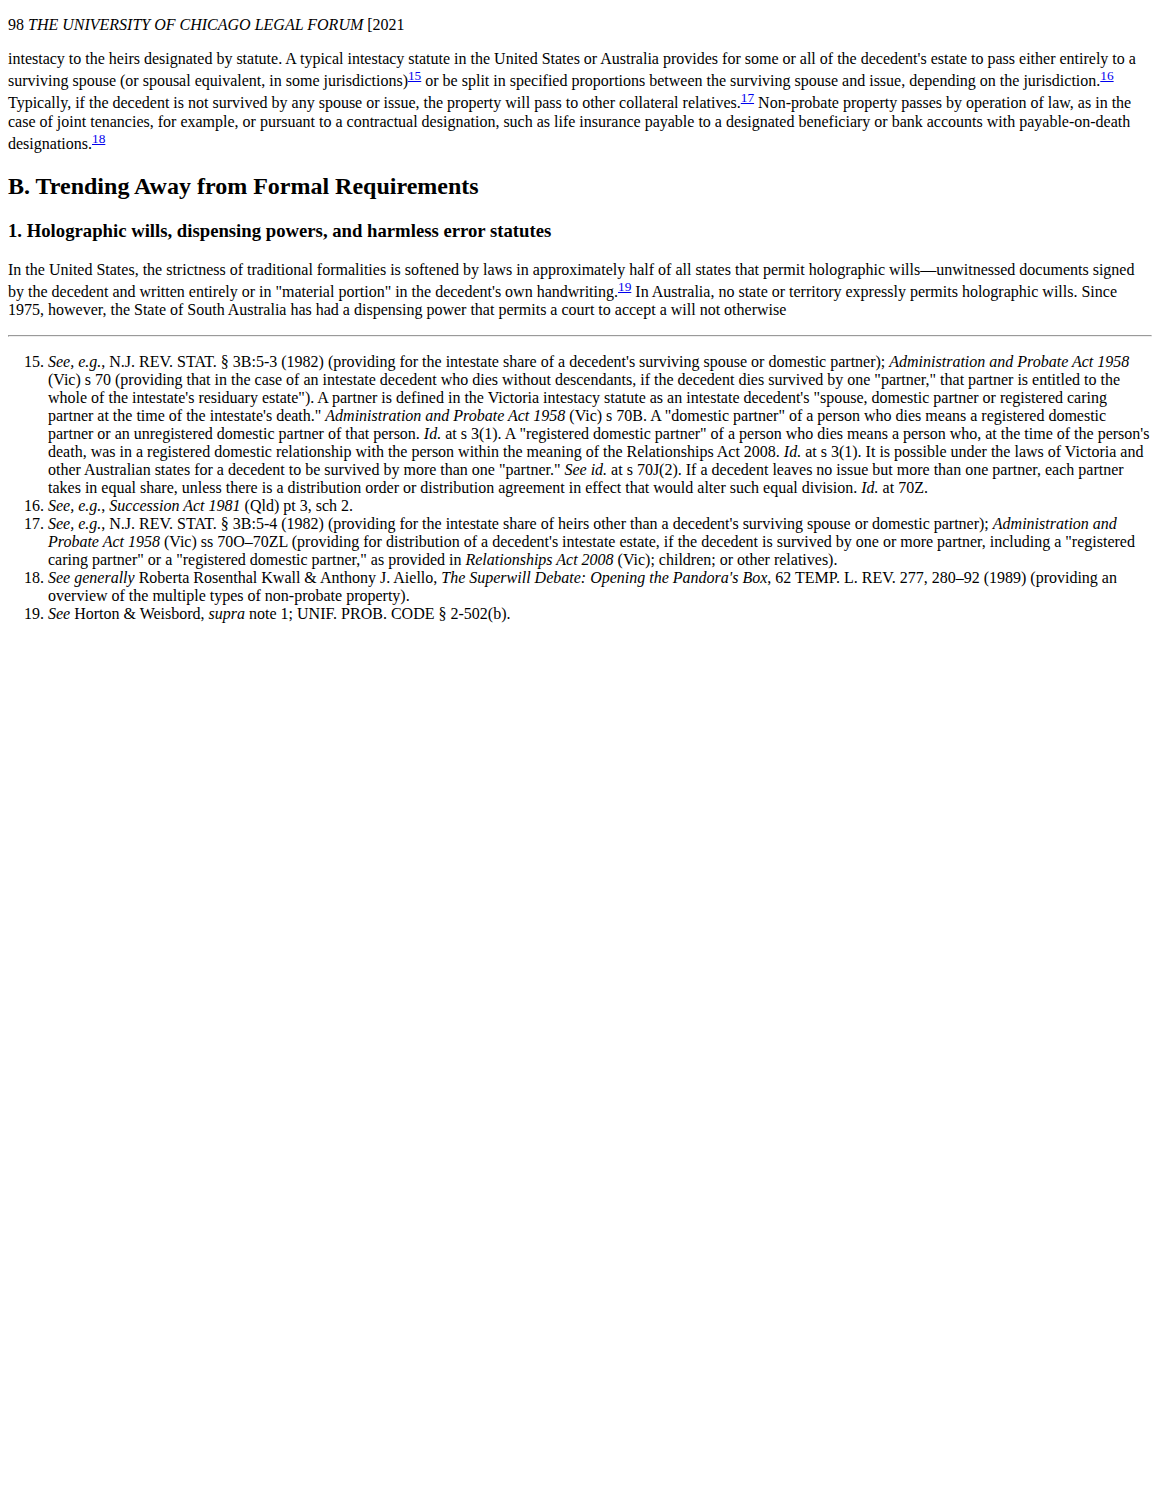98 THE UNIVERSITY OF CHICAGO LEGAL FORUM [2021
intestacy to the heirs designated by statute. A typical intestacy statute in the United States or Australia provides for some or all of the decedent's estate to pass either entirely to a surviving spouse (or spousal equivalent, in some jurisdictions)15 or be split in specified proportions between the surviving spouse and issue, depending on the jurisdiction.16 Typically, if the decedent is not survived by any spouse or issue, the property will pass to other collateral relatives.17 Non-probate property passes by operation of law, as in the case of joint tenancies, for example, or pursuant to a contractual designation, such as life insurance payable to a designated beneficiary or bank accounts with payable-on-death designations.18
B. Trending Away from Formal Requirements
1. Holographic wills, dispensing powers, and harmless error statutes
In the United States, the strictness of traditional formalities is softened by laws in approximately half of all states that permit holographic wills—unwitnessed documents signed by the decedent and written entirely or in "material portion" in the decedent's own handwriting.19 In Australia, no state or territory expressly permits holographic wills. Since 1975, however, the State of South Australia has had a dispensing power that permits a court to accept a will not otherwise
See, e.g., N.J. REV. STAT. § 3B:5-3 (1982) (providing for the intestate share of a decedent's surviving spouse or domestic partner); Administration and Probate Act 1958 (Vic) s 70 (providing that in the case of an intestate decedent who dies without descendants, if the decedent dies survived by one "partner," that partner is entitled to the whole of the intestate's residuary estate"). A partner is defined in the Victoria intestacy statute as an intestate decedent's "spouse, domestic partner or registered caring partner at the time of the intestate's death." Administration and Probate Act 1958 (Vic) s 70B. A "domestic partner" of a person who dies means a registered domestic partner or an unregistered domestic partner of that person. Id. at s 3(1). A "registered domestic partner" of a person who dies means a person who, at the time of the person's death, was in a registered domestic relationship with the person within the meaning of the Relationships Act 2008. Id. at s 3(1). It is possible under the laws of Victoria and other Australian states for a decedent to be survived by more than one "partner." See id. at s 70J(2). If a decedent leaves no issue but more than one partner, each partner takes in equal share, unless there is a distribution order or distribution agreement in effect that would alter such equal division. Id. at 70Z.
See, e.g., Succession Act 1981 (Qld) pt 3, sch 2.
See, e.g., N.J. REV. STAT. § 3B:5-4 (1982) (providing for the intestate share of heirs other than a decedent's surviving spouse or domestic partner); Administration and Probate Act 1958 (Vic) ss 70O–70ZL (providing for distribution of a decedent's intestate estate, if the decedent is survived by one or more partner, including a "registered caring partner" or a "registered domestic partner," as provided in Relationships Act 2008 (Vic); children; or other relatives).
See generally Roberta Rosenthal Kwall & Anthony J. Aiello, The Superwill Debate: Opening the Pandora's Box, 62 TEMP. L. REV. 277, 280–92 (1989) (providing an overview of the multiple types of non-probate property).
See Horton & Weisbord, supra note 1; UNIF. PROB. CODE § 2-502(b).